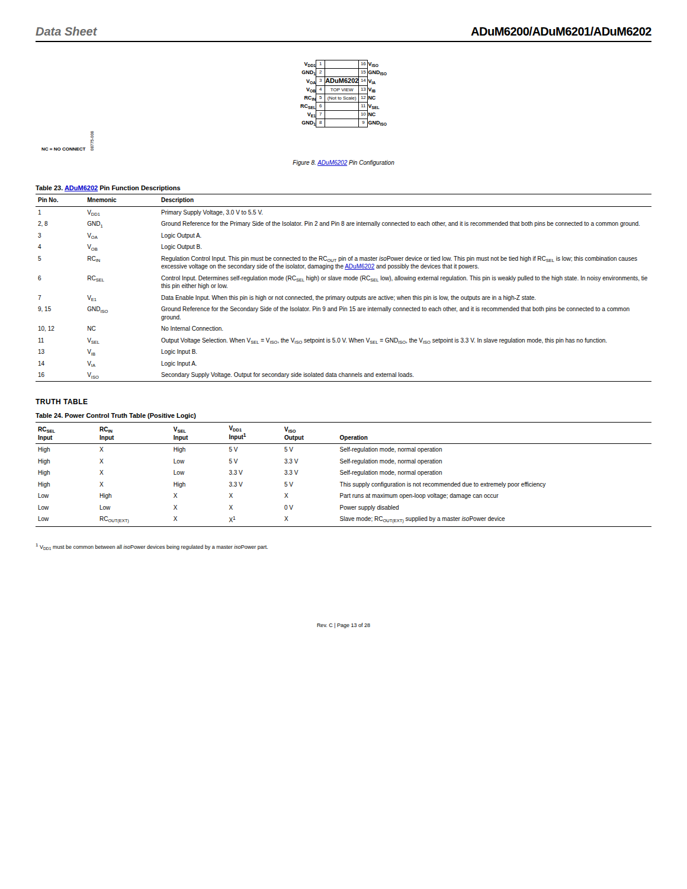Data Sheet
ADuM6200/ADuM6201/ADuM6202
| V DD1 | 1 | | 16 | V ISO |
| GND 1 | 2 | | 15 | GND ISO |
| V OA | 3 | ADuM6202 | 14 | V IA |
| V OB | 4 | TOP VIEW | 13 | V IB |
| RC IN | 5 | (Not to Scale) | 12 | NC |
| RC SEL | 6 | | 11 | V SEL |
| V E1 | 7 | | 10 | NC |
| GND 1 | 8 | | 9 | GND ISO |
NC = NO CONNECT 08775-008
Figure 8. ADuM6202 Pin Configuration
Table 23. ADuM6202 Pin Function Descriptions
| Pin No. | Mnemonic | Description |
| --- | --- | --- |
| 1 | V DD1 | Primary Supply Voltage, 3.0 V to 5.5 V. |
| 2, 8 | GND 1 | Ground Reference for the Primary Side of the Isolator. Pin 2 and Pin 8 are internally connected to each other, and it is recommended that both pins be connected to a common ground. |
| 3 | V OA | Logic Output A. |
| 4 | V OB | Logic Output B. |
| 5 | RC IN | Regulation Control Input. This pin must be connected to the RC OUT pin of a master iso Power device or tied low. This pin must not be tied high if RC SEL is low; this combination causes excessive voltage on the secondary side of the isolator, damaging the ADuM6202 and possibly the devices that it powers. |
| 6 | RC SEL | Control Input. Determines self-regulation mode (RC SEL high) or slave mode (RC SEL low), allowing external regulation. This pin is weakly pulled to the high state. In noisy environments, tie this pin either high or low. |
| 7 | V E1 | Data Enable Input. When this pin is high or not connected, the primary outputs are active; when this pin is low, the outputs are in a high-Z state. |
| 9, 15 | GND ISO | Ground Reference for the Secondary Side of the Isolator. Pin 9 and Pin 15 are internally connected to each other, and it is recommended that both pins be connected to a common ground. |
| 10, 12 | NC | No Internal Connection. |
| 11 | V SEL | Output Voltage Selection. When V SEL = V ISO , the V ISO setpoint is 5.0 V. When V SEL = GND ISO , the V ISO setpoint is 3.3 V. In slave regulation mode, this pin has no function. |
| 13 | V IB | Logic Input B. |
| 14 | V IA | Logic Input A. |
| 16 | V ISO | Secondary Supply Voltage. Output for secondary side isolated data channels and external loads. |
TRUTH TABLE
Table 24. Power Control Truth Table (Positive Logic)
| RC SEL Input | RC IN Input | V SEL Input | V DD1 Input 1 | V ISO Output | Operation |
| --- | --- | --- | --- | --- | --- |
| High | X | High | 5 V | 5 V | Self-regulation mode, normal operation |
| High | X | Low | 5 V | 3.3 V | Self-regulation mode, normal operation |
| High | X | Low | 3.3 V | 3.3 V | Self-regulation mode, normal operation |
| High | X | High | 3.3 V | 5 V | This supply configuration is not recommended due to extremely poor efficiency |
| Low | High | X | X | X | Part runs at maximum open-loop voltage; damage can occur |
| Low | Low | X | X | 0 V | Power supply disabled |
| Low | RC OUT(EXT) | X | X 1 | X | Slave mode; RC OUT(EXT) supplied by a master iso Power device |
1 VDD1 must be common between all iso Power devices being regulated by a master iso Power part.
Rev. C | Page 13 of 28